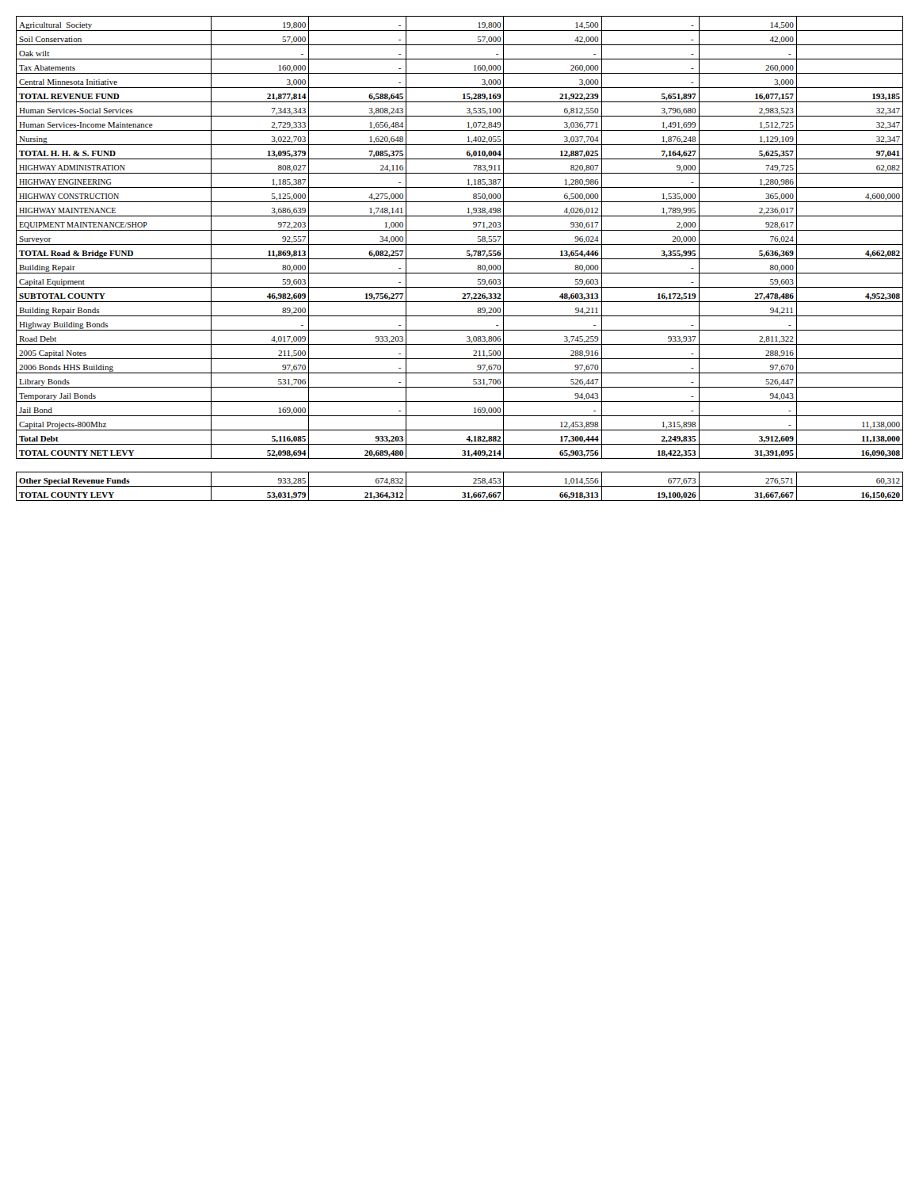| Agricultural Society | 19,800 | - | 19,800 | 14,500 | - | 14,500 | |
| Soil Conservation | 57,000 | - | 57,000 | 42,000 | - | 42,000 | |
| Oak wilt | - | - | - | - | - | - | |
| Tax Abatements | 160,000 | - | 160,000 | 260,000 | - | 260,000 | |
| Central Minnesota Initiative | 3,000 | - | 3,000 | 3,000 | - | 3,000 | |
| TOTAL REVENUE FUND | 21,877,814 | 6,588,645 | 15,289,169 | 21,922,239 | 5,651,897 | 16,077,157 | 193,185 |
| Human Services-Social Services | 7,343,343 | 3,808,243 | 3,535,100 | 6,812,550 | 3,796,680 | 2,983,523 | 32,347 |
| Human Services-Income Maintenance | 2,729,333 | 1,656,484 | 1,072,849 | 3,036,771 | 1,491,699 | 1,512,725 | 32,347 |
| Nursing | 3,022,703 | 1,620,648 | 1,402,055 | 3,037,704 | 1,876,248 | 1,129,109 | 32,347 |
| TOTAL H. H. & S. FUND | 13,095,379 | 7,085,375 | 6,010,004 | 12,887,025 | 7,164,627 | 5,625,357 | 97,041 |
| HIGHWAY ADMINISTRATION | 808,027 | 24,116 | 783,911 | 820,807 | 9,000 | 749,725 | 62,082 |
| HIGHWAY ENGINEERING | 1,185,387 | - | 1,185,387 | 1,280,986 | - | 1,280,986 | |
| HIGHWAY CONSTRUCTION | 5,125,000 | 4,275,000 | 850,000 | 6,500,000 | 1,535,000 | 365,000 | 4,600,000 |
| HIGHWAY MAINTENANCE | 3,686,639 | 1,748,141 | 1,938,498 | 4,026,012 | 1,789,995 | 2,236,017 | |
| EQUIPMENT MAINTENANCE/SHOP | 972,203 | 1,000 | 971,203 | 930,617 | 2,000 | 928,617 | |
| Surveyor | 92,557 | 34,000 | 58,557 | 96,024 | 20,000 | 76,024 | |
| TOTAL Road & Bridge FUND | 11,869,813 | 6,082,257 | 5,787,556 | 13,654,446 | 3,355,995 | 5,636,369 | 4,662,082 |
| Building Repair | 80,000 | - | 80,000 | 80,000 | - | 80,000 | |
| Capital Equipment | 59,603 | - | 59,603 | 59,603 | - | 59,603 | |
| SUBTOTAL COUNTY | 46,982,609 | 19,756,277 | 27,226,332 | 48,603,313 | 16,172,519 | 27,478,486 | 4,952,308 |
| Building Repair Bonds | 89,200 | | 89,200 | 94,211 | | 94,211 | |
| Highway Building Bonds | - | - | - | - | - | - | |
| Road Debt | 4,017,009 | 933,203 | 3,083,806 | 3,745,259 | 933,937 | 2,811,322 | |
| 2005 Capital Notes | 211,500 | - | 211,500 | 288,916 | - | 288,916 | |
| 2006 Bonds HHS Building | 97,670 | - | 97,670 | 97,670 | - | 97,670 | |
| Library Bonds | 531,706 | - | 531,706 | 526,447 | - | 526,447 | |
| Temporary Jail Bonds | | | | 94,043 | - | 94,043 | |
| Jail Bond | 169,000 | - | 169,000 | - | - | - | |
| Capital Projects-800Mhz | | | | 12,453,898 | 1,315,898 | - | 11,138,000 |
| Total Debt | 5,116,085 | 933,203 | 4,182,882 | 17,300,444 | 2,249,835 | 3,912,609 | 11,138,000 |
| TOTAL COUNTY NET LEVY | 52,098,694 | 20,689,480 | 31,409,214 | 65,903,756 | 18,422,353 | 31,391,095 | 16,090,308 |
| Other Special Revenue Funds | 933,285 | 674,832 | 258,453 | 1,014,556 | 677,673 | 276,571 | 60,312 |
| TOTAL COUNTY LEVY | 53,031,979 | 21,364,312 | 31,667,667 | 66,918,313 | 19,100,026 | 31,667,667 | 16,150,620 |